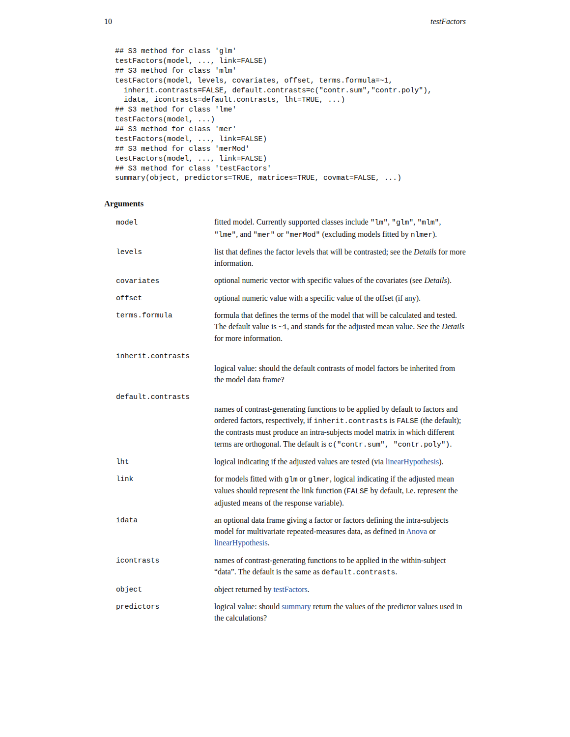10 testFactors
## S3 method for class 'glm'
testFactors(model, ..., link=FALSE)
## S3 method for class 'mlm'
testFactors(model, levels, covariates, offset, terms.formula=~1,
  inherit.contrasts=FALSE, default.contrasts=c("contr.sum","contr.poly"),
  idata, icontrasts=default.contrasts, lht=TRUE, ...)
## S3 method for class 'lme'
testFactors(model, ...)
## S3 method for class 'mer'
testFactors(model, ..., link=FALSE)
## S3 method for class 'merMod'
testFactors(model, ..., link=FALSE)
## S3 method for class 'testFactors'
summary(object, predictors=TRUE, matrices=TRUE, covmat=FALSE, ...)
Arguments
model
fitted model. Currently supported classes include "lm", "glm", "mlm", "lme", and "mer" or "merMod" (excluding models fitted by nlmer).
levels
list that defines the factor levels that will be contrasted; see the Details for more information.
covariates
optional numeric vector with specific values of the covariates (see Details).
offset
optional numeric value with a specific value of the offset (if any).
terms.formula
formula that defines the terms of the model that will be calculated and tested. The default value is ~1, and stands for the adjusted mean value. See the Details for more information.
inherit.contrasts
logical value: should the default contrasts of model factors be inherited from the model data frame?
default.contrasts
names of contrast-generating functions to be applied by default to factors and ordered factors, respectively, if inherit.contrasts is FALSE (the default); the contrasts must produce an intra-subjects model matrix in which different terms are orthogonal. The default is c("contr.sum", "contr.poly").
lht
logical indicating if the adjusted values are tested (via linearHypothesis).
link
for models fitted with glm or glmer, logical indicating if the adjusted mean values should represent the link function (FALSE by default, i.e. represent the adjusted means of the response variable).
idata
an optional data frame giving a factor or factors defining the intra-subjects model for multivariate repeated-measures data, as defined in Anova or linearHypothesis.
icontrasts
names of contrast-generating functions to be applied in the within-subject “data”. The default is the same as default.contrasts.
object
object returned by testFactors.
predictors
logical value: should summary return the values of the predictor values used in the calculations?